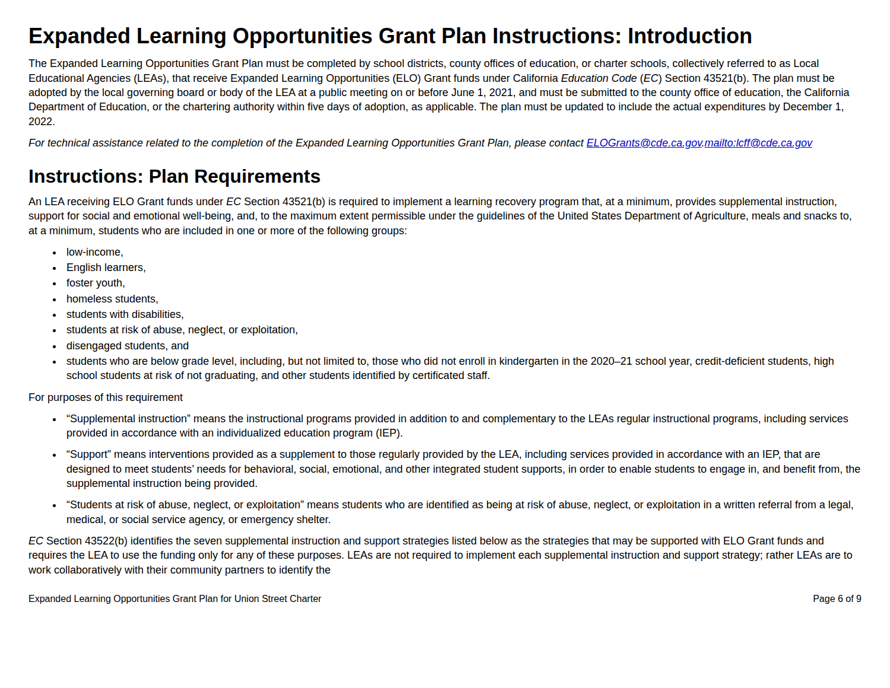Expanded Learning Opportunities Grant Plan Instructions: Introduction
The Expanded Learning Opportunities Grant Plan must be completed by school districts, county offices of education, or charter schools, collectively referred to as Local Educational Agencies (LEAs), that receive Expanded Learning Opportunities (ELO) Grant funds under California Education Code (EC) Section 43521(b). The plan must be adopted by the local governing board or body of the LEA at a public meeting on or before June 1, 2021, and must be submitted to the county office of education, the California Department of Education, or the chartering authority within five days of adoption, as applicable. The plan must be updated to include the actual expenditures by December 1, 2022.
For technical assistance related to the completion of the Expanded Learning Opportunities Grant Plan, please contact ELOGrants@cde.ca.gov.mailto:lcff@cde.ca.gov
Instructions: Plan Requirements
An LEA receiving ELO Grant funds under EC Section 43521(b) is required to implement a learning recovery program that, at a minimum, provides supplemental instruction, support for social and emotional well-being, and, to the maximum extent permissible under the guidelines of the United States Department of Agriculture, meals and snacks to, at a minimum, students who are included in one or more of the following groups:
low-income,
English learners,
foster youth,
homeless students,
students with disabilities,
students at risk of abuse, neglect, or exploitation,
disengaged students, and
students who are below grade level, including, but not limited to, those who did not enroll in kindergarten in the 2020–21 school year, credit-deficient students, high school students at risk of not graduating, and other students identified by certificated staff.
For purposes of this requirement
“Supplemental instruction” means the instructional programs provided in addition to and complementary to the LEAs regular instructional programs, including services provided in accordance with an individualized education program (IEP).
“Support” means interventions provided as a supplement to those regularly provided by the LEA, including services provided in accordance with an IEP, that are designed to meet students’ needs for behavioral, social, emotional, and other integrated student supports, in order to enable students to engage in, and benefit from, the supplemental instruction being provided.
“Students at risk of abuse, neglect, or exploitation” means students who are identified as being at risk of abuse, neglect, or exploitation in a written referral from a legal, medical, or social service agency, or emergency shelter.
EC Section 43522(b) identifies the seven supplemental instruction and support strategies listed below as the strategies that may be supported with ELO Grant funds and requires the LEA to use the funding only for any of these purposes. LEAs are not required to implement each supplemental instruction and support strategy; rather LEAs are to work collaboratively with their community partners to identify the
Expanded Learning Opportunities Grant Plan for Union Street Charter Page 6 of 9